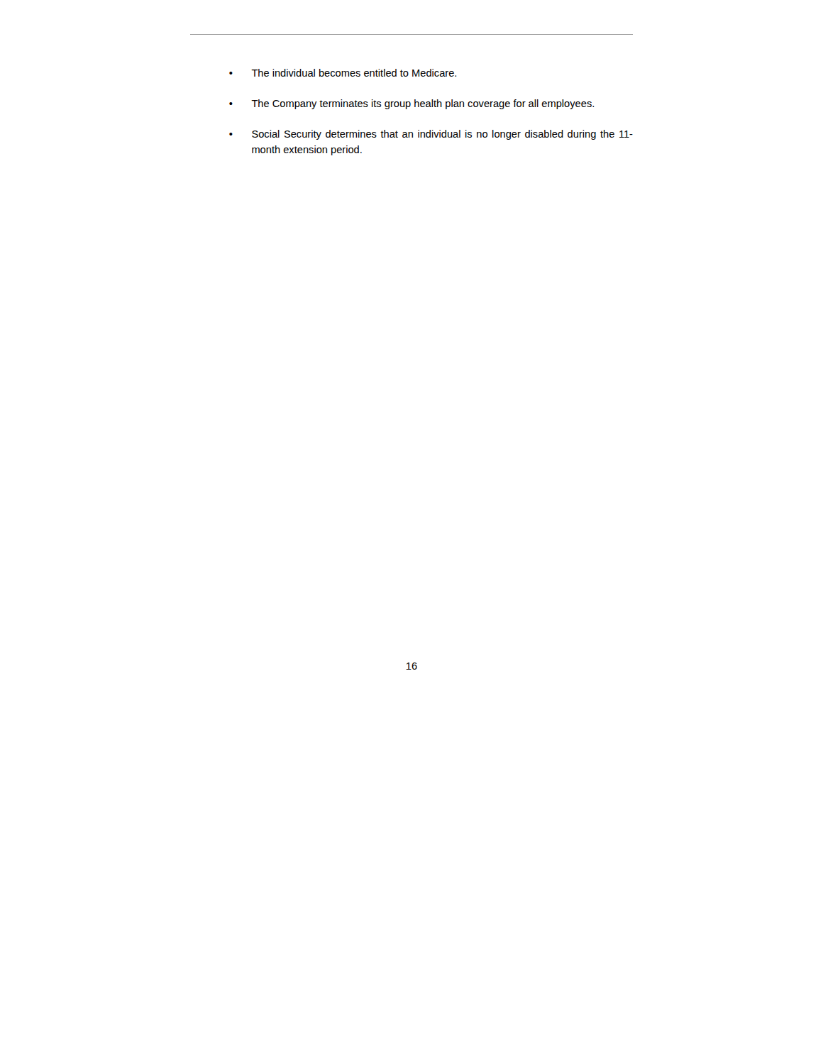The individual becomes entitled to Medicare.
The Company terminates its group health plan coverage for all employees.
Social Security determines that an individual is no longer disabled during the 11-month extension period.
16